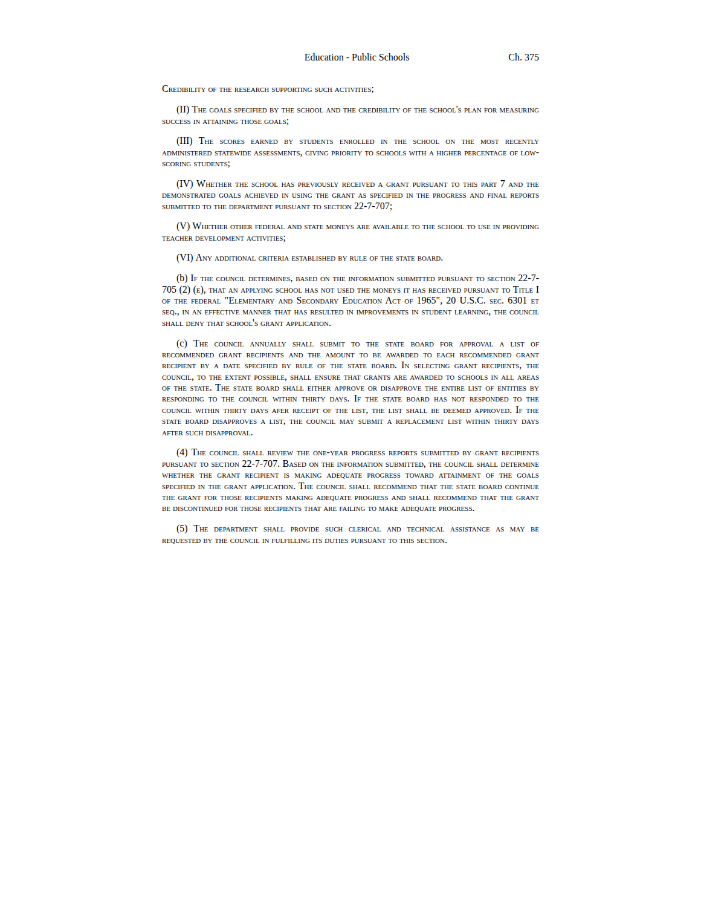Education - Public Schools
Ch. 375
Credibility of the research supporting such activities;
(II) The goals specified by the school and the credibility of the school's plan for measuring success in attaining those goals;
(III) The scores earned by students enrolled in the school on the most recently administered statewide assessments, giving priority to schools with a higher percentage of low-scoring students;
(IV) Whether the school has previously received a grant pursuant to this part 7 and the demonstrated goals achieved in using the grant as specified in the progress and final reports submitted to the department pursuant to section 22-7-707;
(V) Whether other federal and state moneys are available to the school to use in providing teacher development activities;
(VI) Any additional criteria established by rule of the state board.
(b) If the council determines, based on the information submitted pursuant to section 22-7-705 (2) (e), that an applying school has not used the moneys it has received pursuant to Title I of the federal "Elementary and Secondary Education Act of 1965", 20 U.S.C. sec. 6301 et seq., in an effective manner that has resulted in improvements in student learning, the council shall deny that school's grant application.
(c) The council annually shall submit to the state board for approval a list of recommended grant recipients and the amount to be awarded to each recommended grant recipient by a date specified by rule of the state board. In selecting grant recipients, the council, to the extent possible, shall ensure that grants are awarded to schools in all areas of the state. The state board shall either approve or disapprove the entire list of entities by responding to the council within thirty days. If the state board has not responded to the council within thirty days afer receipt of the list, the list shall be deemed approved. If the state board disapproves a list, the council may submit a replacement list within thirty days after such disapproval.
(4) The council shall review the one-year progress reports submitted by grant recipients pursuant to section 22-7-707. Based on the information submitted, the council shall determine whether the grant recipient is making adequate progress toward attainment of the goals specified in the grant application. The council shall recommend that the state board continue the grant for those recipients making adequate progress and shall recommend that the grant be discontinued for those recipients that are failing to make adequate progress.
(5) The department shall provide such clerical and technical assistance as may be requested by the council in fulfilling its duties pursuant to this section.